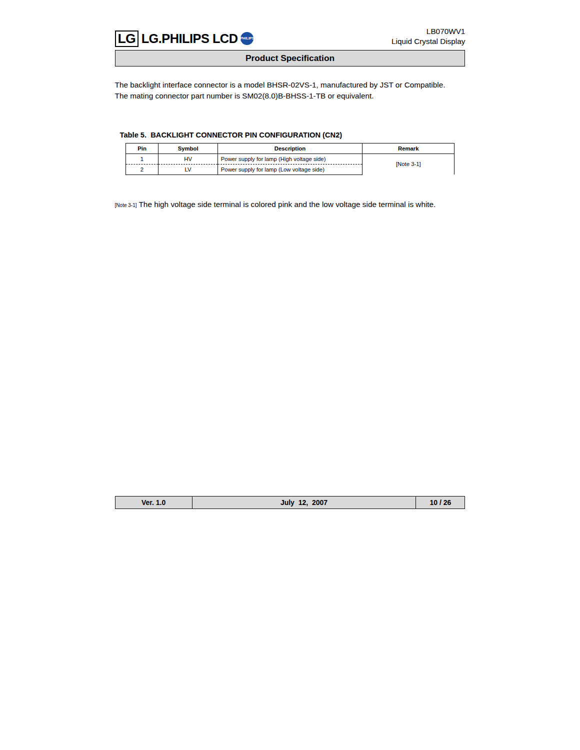LG
LG.PHILIPS LCD
PHILIPS
LB070WV1
Liquid Crystal Display
Product Specification
The backlight interface connector is a model BHSR-02VS-1, manufactured by JST or Compatible.
The mating connector part number is SM02(8.0)B-BHSS-1-TB or equivalent.
Table 5. BACKLIGHT CONNECTOR PIN CONFIGURATION (CN2)
| Pin | Symbol | Description | Remark |
| --- | --- | --- | --- |
| 1 | HV | Power supply for lamp (High voltage side) | [Note 3-1] |
| 2 | LV | Power supply for lamp (Low voltage side) |
[Note 3-1] The high voltage side terminal is colored pink and the low voltage side terminal is white.
| Ver. 1.0 | July 12, 2007 | 10 / 26 |